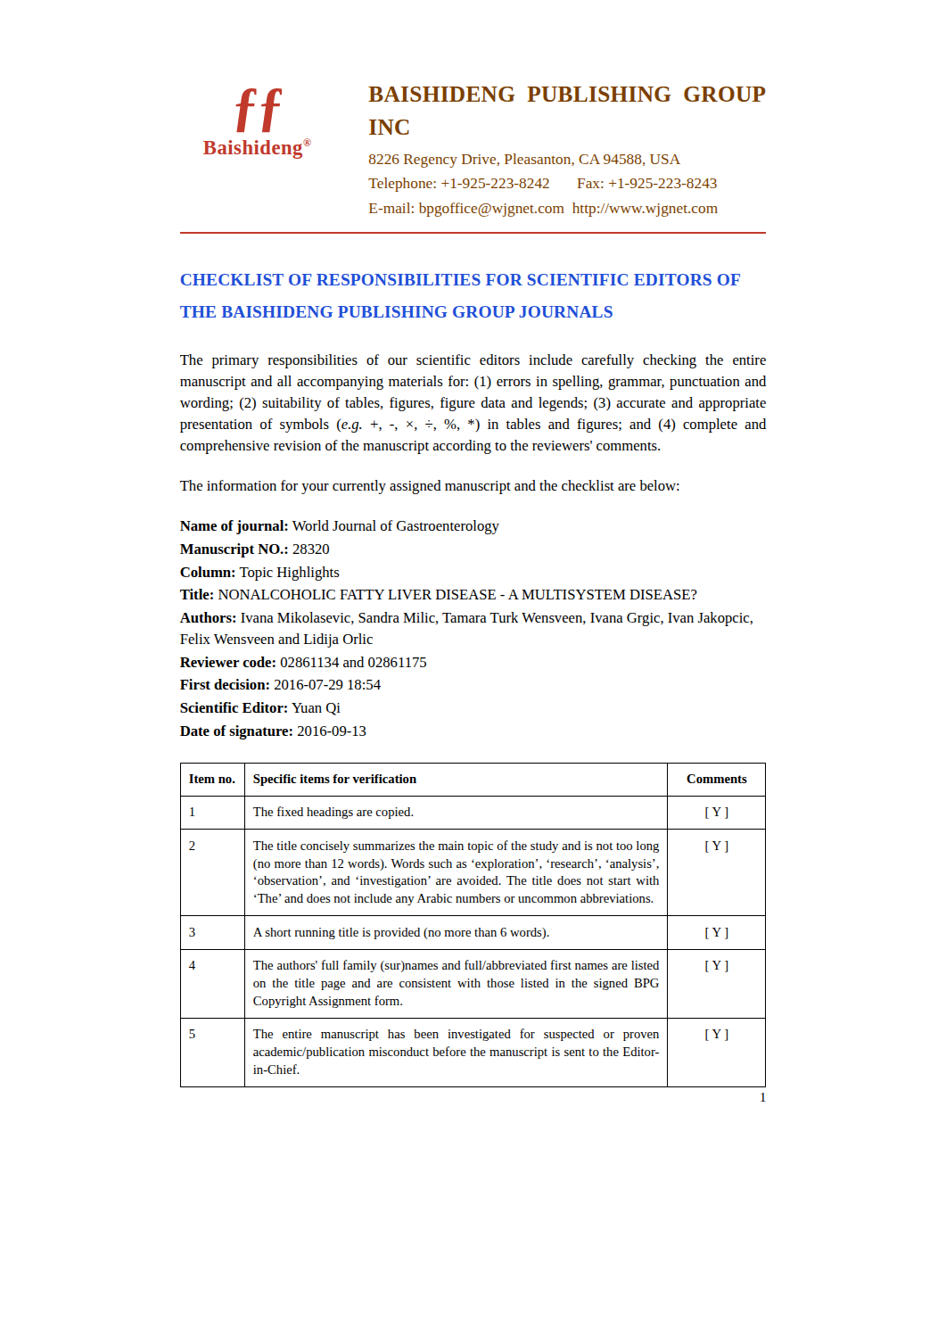ƒƒ Baishideng®
BAISHIDENG PUBLISHING GROUP INC
8226 Regency Drive, Pleasanton, CA 94588, USA
Telephone: +1-925-223-8242 Fax: +1-925-223-8243
E-mail: bpgoffice@wjgnet.com http://www.wjgnet.com
CHECKLIST OF RESPONSIBILITIES FOR SCIENTIFIC EDITORS OF THE BAISHIDENG PUBLISHING GROUP JOURNALS
The primary responsibilities of our scientific editors include carefully checking the entire manuscript and all accompanying materials for: (1) errors in spelling, grammar, punctuation and wording; (2) suitability of tables, figures, figure data and legends; (3) accurate and appropriate presentation of symbols (e.g. +, -, ×, ÷, %, *) in tables and figures; and (4) complete and comprehensive revision of the manuscript according to the reviewers' comments.
The information for your currently assigned manuscript and the checklist are below:
Name of journal: World Journal of Gastroenterology
Manuscript NO.: 28320
Column: Topic Highlights
Title: NONALCOHOLIC FATTY LIVER DISEASE - A MULTISYSTEM DISEASE?
Authors: Ivana Mikolasevic, Sandra Milic, Tamara Turk Wensveen, Ivana Grgic, Ivan Jakopcic, Felix Wensveen and Lidija Orlic
Reviewer code: 02861134 and 02861175
First decision: 2016-07-29 18:54
Scientific Editor: Yuan Qi
Date of signature: 2016-09-13
| Item no. | Specific items for verification | Comments |
| --- | --- | --- |
| 1 | The fixed headings are copied. | [ Y ] |
| 2 | The title concisely summarizes the main topic of the study and is not too long (no more than 12 words). Words such as ‘exploration’, ‘research’, ‘analysis’, ‘observation’, and ‘investigation’ are avoided. The title does not start with ‘The’ and does not include any Arabic numbers or uncommon abbreviations. | [ Y ] |
| 3 | A short running title is provided (no more than 6 words). | [ Y ] |
| 4 | The authors' full family (sur)names and full/abbreviated first names are listed on the title page and are consistent with those listed in the signed BPG Copyright Assignment form. | [ Y ] |
| 5 | The entire manuscript has been investigated for suspected or proven academic/publication misconduct before the manuscript is sent to the Editor-in-Chief. | [ Y ] |
1